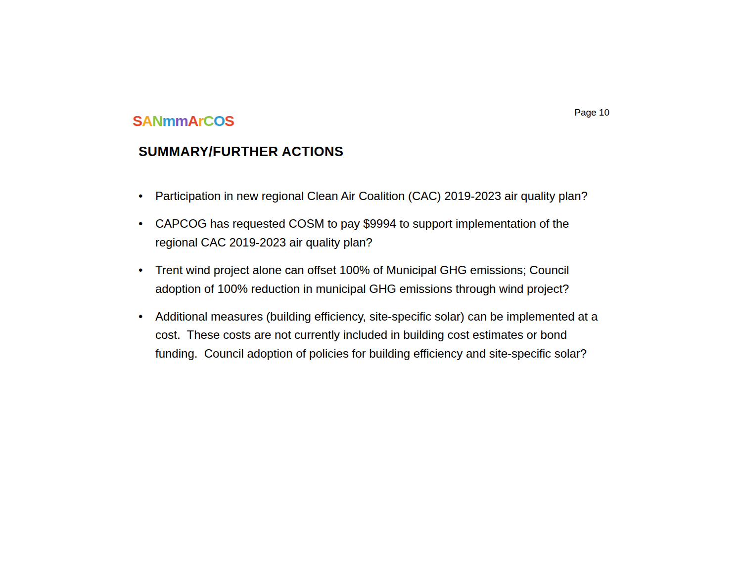Page 10
SANmmArCOS
SUMMARY/FURTHER ACTIONS
Participation in new regional Clean Air Coalition (CAC) 2019-2023 air quality plan?
CAPCOG has requested COSM to pay $9994 to support implementation of the regional CAC 2019-2023 air quality plan?
Trent wind project alone can offset 100% of Municipal GHG emissions; Council adoption of 100% reduction in municipal GHG emissions through wind project?
Additional measures (building efficiency, site-specific solar) can be implemented at a cost. These costs are not currently included in building cost estimates or bond funding. Council adoption of policies for building efficiency and site-specific solar?